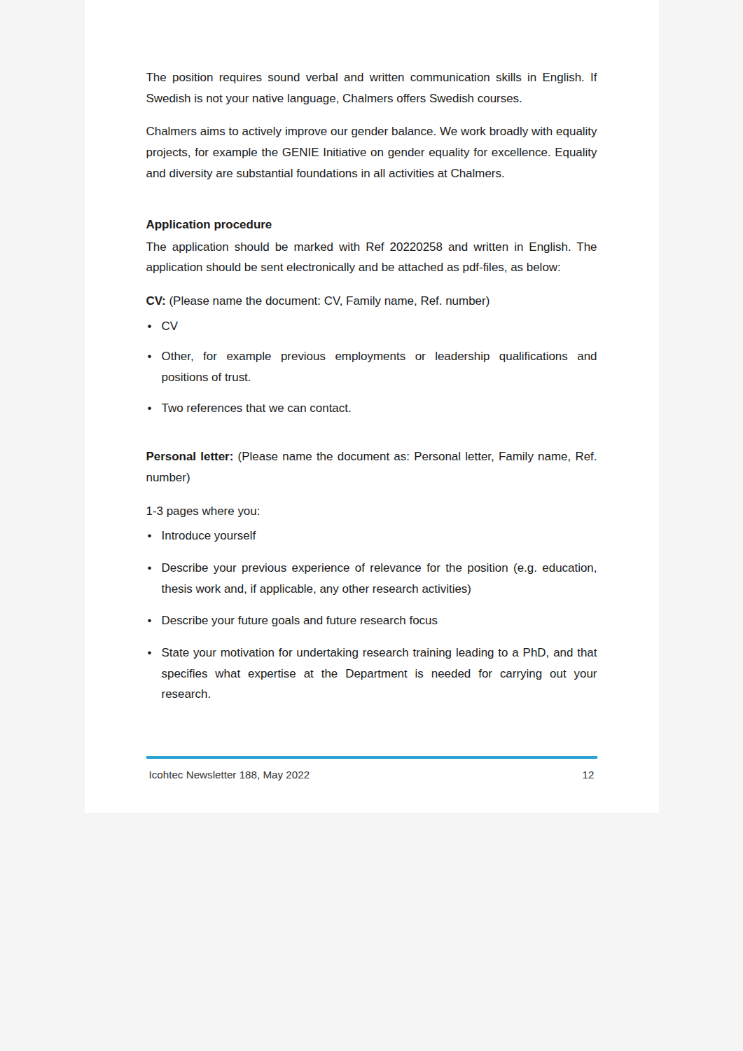The position requires sound verbal and written communication skills in English. If Swedish is not your native language, Chalmers offers Swedish courses.
Chalmers aims to actively improve our gender balance. We work broadly with equality projects, for example the GENIE Initiative on gender equality for excellence. Equality and diversity are substantial foundations in all activities at Chalmers.
Application procedure
The application should be marked with Ref 20220258 and written in English. The application should be sent electronically and be attached as pdf-files, as below:
CV: (Please name the document: CV, Family name, Ref. number)
CV
Other, for example previous employments or leadership qualifications and positions of trust.
Two references that we can contact.
Personal letter: (Please name the document as: Personal letter, Family name, Ref. number)
1-3 pages where you:
Introduce yourself
Describe your previous experience of relevance for the position (e.g. education, thesis work and, if applicable, any other research activities)
Describe your future goals and future research focus
State your motivation for undertaking research training leading to a PhD, and that specifies what expertise at the Department is needed for carrying out your research.
Icohtec Newsletter 188, May 2022 12